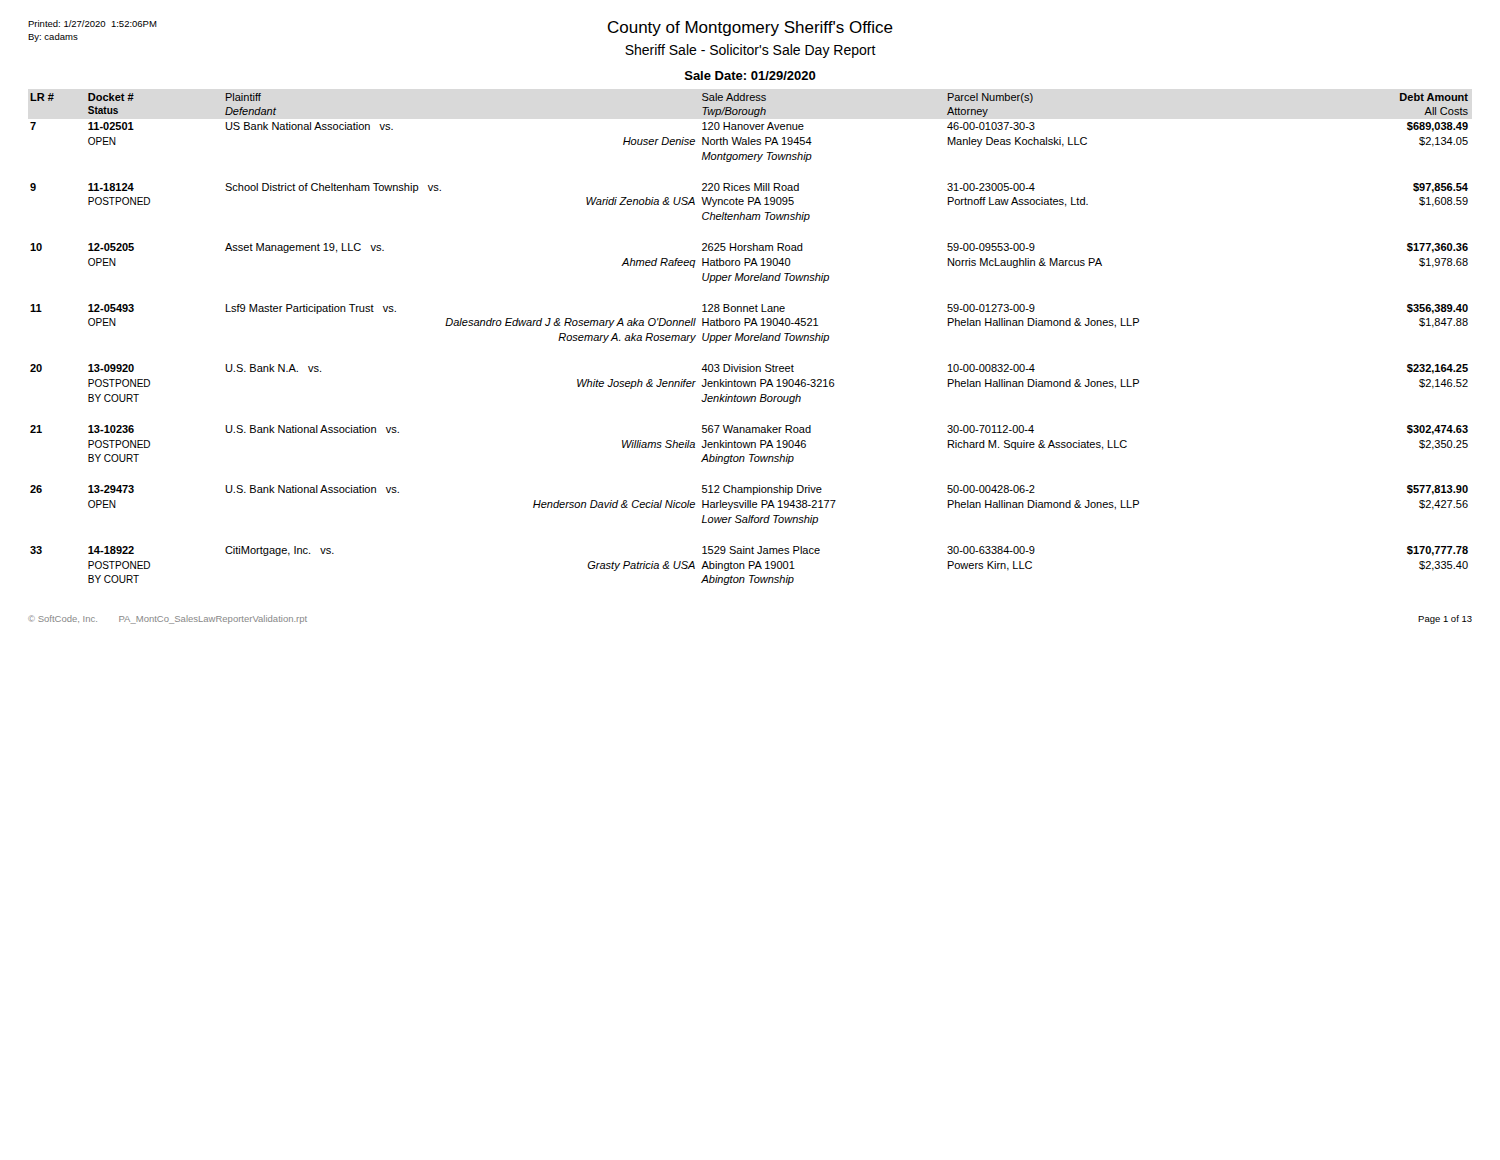Printed: 1/27/2020 1:52:06PM
By: cadams
County of Montgomery Sheriff's Office
Sheriff Sale - Solicitor's Sale Day Report
Sale Date: 01/29/2020
| LR # | Docket # | Plaintiff | Sale Address | Parcel Number(s) | Debt Amount |
| --- | --- | --- | --- | --- | --- |
| | Status | Defendant | Twp/Borough | Attorney | All Costs |
| 7 | 11-02501 OPEN | US Bank National Association vs. Houser Denise | 120 Hanover Avenue North Wales PA 19454 Montgomery Township | 46-00-01037-30-3 Manley Deas Kochalski, LLC | $689,038.49 $2,134.05 |
| 9 | 11-18124 POSTPONED | School District of Cheltenham Township vs. Waridi Zenobia & USA | 220 Rices Mill Road Wyncote PA 19095 Cheltenham Township | 31-00-23005-00-4 Portnoff Law Associates, Ltd. | $97,856.54 $1,608.59 |
| 10 | 12-05205 OPEN | Asset Management 19, LLC vs. Ahmed Rafeeq | 2625 Horsham Road Hatboro PA 19040 Upper Moreland Township | 59-00-09553-00-9 Norris McLaughlin & Marcus PA | $177,360.36 $1,978.68 |
| 11 | 12-05493 OPEN | Lsf9 Master Participation Trust vs. Dalesandro Edward J & Rosemary A aka O'Donnell Rosemary A. aka Rosemary | 128 Bonnet Lane Hatboro PA 19040-4521 Upper Moreland Township | 59-00-01273-00-9 Phelan Hallinan Diamond & Jones, LLP | $356,389.40 $1,847.88 |
| 20 | 13-09920 POSTPONED BY COURT | U.S. Bank N.A. vs. White Joseph & Jennifer | 403 Division Street Jenkintown PA 19046-3216 Jenkintown Borough | 10-00-00832-00-4 Phelan Hallinan Diamond & Jones, LLP | $232,164.25 $2,146.52 |
| 21 | 13-10236 POSTPONED BY COURT | U.S. Bank National Association vs. Williams Sheila | 567 Wanamaker Road Jenkintown PA 19046 Abington Township | 30-00-70112-00-4 Richard M. Squire & Associates, LLC | $302,474.63 $2,350.25 |
| 26 | 13-29473 OPEN | U.S. Bank National Association vs. Henderson David & Cecial Nicole | 512 Championship Drive Harleysville PA 19438-2177 Lower Salford Township | 50-00-00428-06-2 Phelan Hallinan Diamond & Jones, LLP | $577,813.90 $2,427.56 |
| 33 | 14-18922 POSTPONED BY COURT | CitiMortgage, Inc. vs. Grasty Patricia & USA | 1529 Saint James Place Abington PA 19001 Abington Township | 30-00-63384-00-9 Powers Kirn, LLC | $170,777.78 $2,335.40 |
© SoftCode, Inc. PA_MontCo_SalesLawReporterValidation.rpt
Page 1 of 13